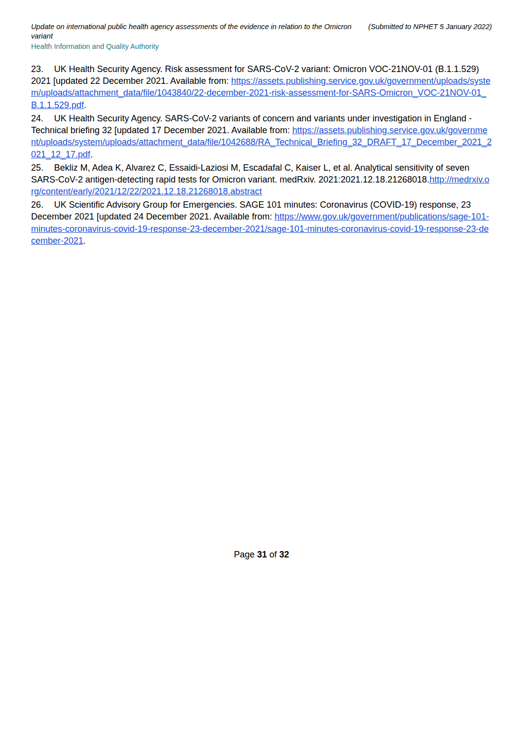Update on international public health agency assessments of the evidence in relation to the Omicron variant
(Submitted to NPHET 5 January 2022)
Health Information and Quality Authority
23. UK Health Security Agency. Risk assessment for SARS-CoV-2 variant: Omicron VOC-21NOV-01 (B.1.1.529) 2021 [updated 22 December 2021. Available from: https://assets.publishing.service.gov.uk/government/uploads/system/uploads/attachment_data/file/1043840/22-december-2021-risk-assessment-for-SARS-Omicron_VOC-21NOV-01_B.1.1.529.pdf.
24. UK Health Security Agency. SARS-CoV-2 variants of concern and variants under investigation in England - Technical briefing 32 [updated 17 December 2021. Available from: https://assets.publishing.service.gov.uk/government/uploads/system/uploads/attachment_data/file/1042688/RA_Technical_Briefing_32_DRAFT_17_December_2021_2021_12_17.pdf.
25. Bekliz M, Adea K, Alvarez C, Essaidi-Laziosi M, Escadafal C, Kaiser L, et al. Analytical sensitivity of seven SARS-CoV-2 antigen-detecting rapid tests for Omicron variant. medRxiv. 2021:2021.12.18.21268018.http://medrxiv.org/content/early/2021/12/22/2021.12.18.21268018.abstract
26. UK Scientific Advisory Group for Emergencies. SAGE 101 minutes: Coronavirus (COVID-19) response, 23 December 2021 [updated 24 December 2021. Available from: https://www.gov.uk/government/publications/sage-101-minutes-coronavirus-covid-19-response-23-december-2021/sage-101-minutes-coronavirus-covid-19-response-23-december-2021.
Page 31 of 32